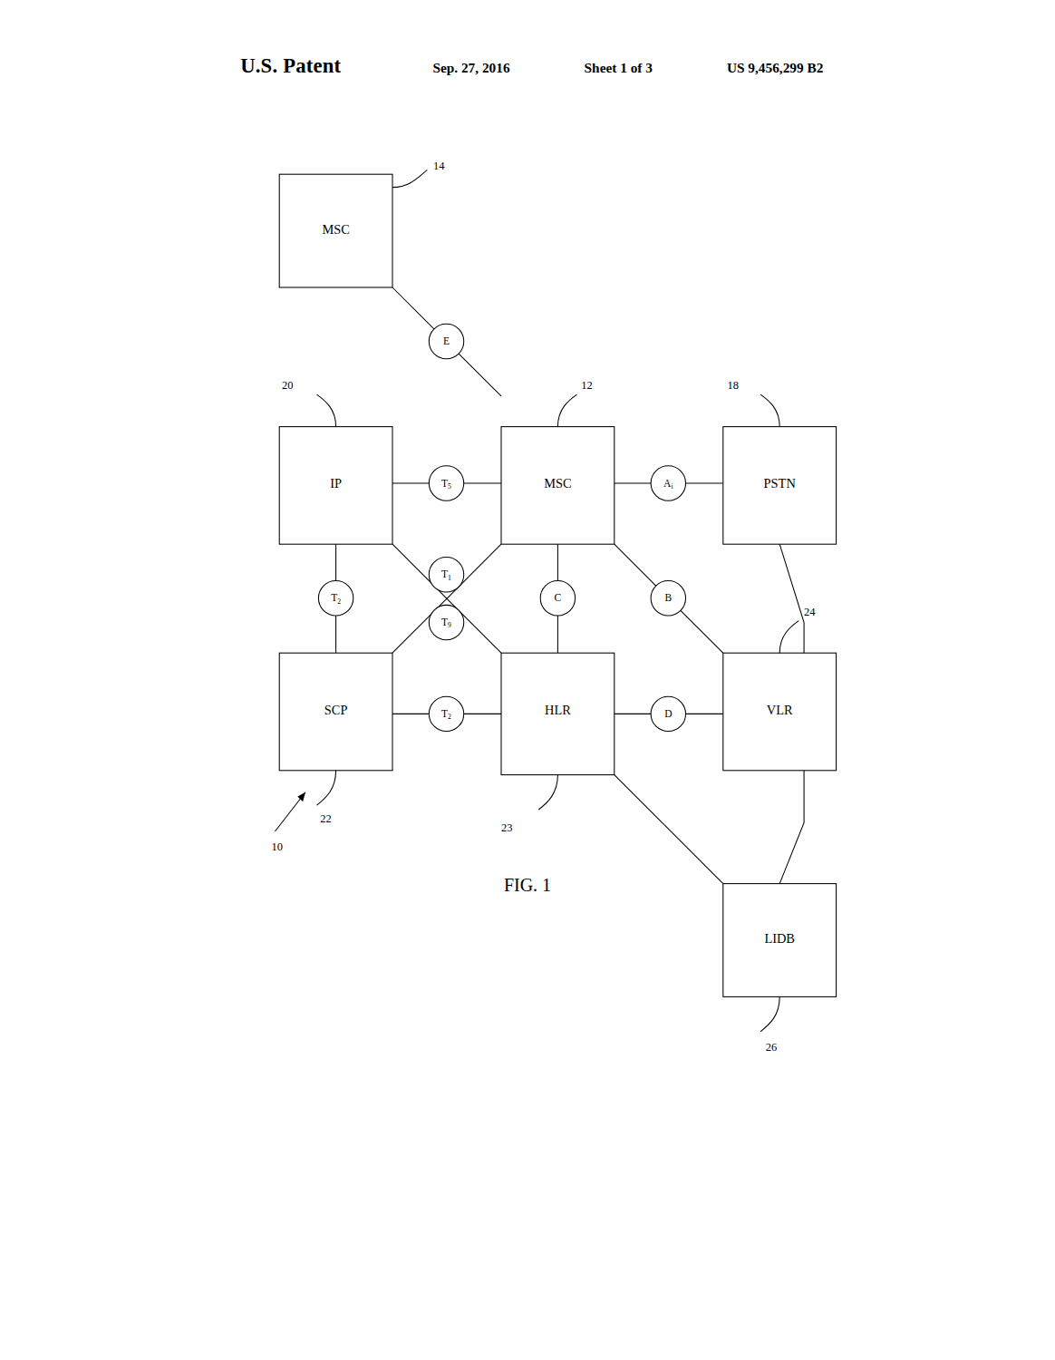U.S. Patent Sep. 27, 2016 Sheet 1 of 3 US 9,456,299 B2
MSC 14 IP 20 MSC 12 PSTN 18 SCP 22 HLR 23 VLR 24 E T5 Ai T1 T9 T2 C B T2 D 10
LIDB box and its lead line, plus figure caption, placed in a second overlay so they can extend below the main figure viewBox LIDB 26
FIG. 1